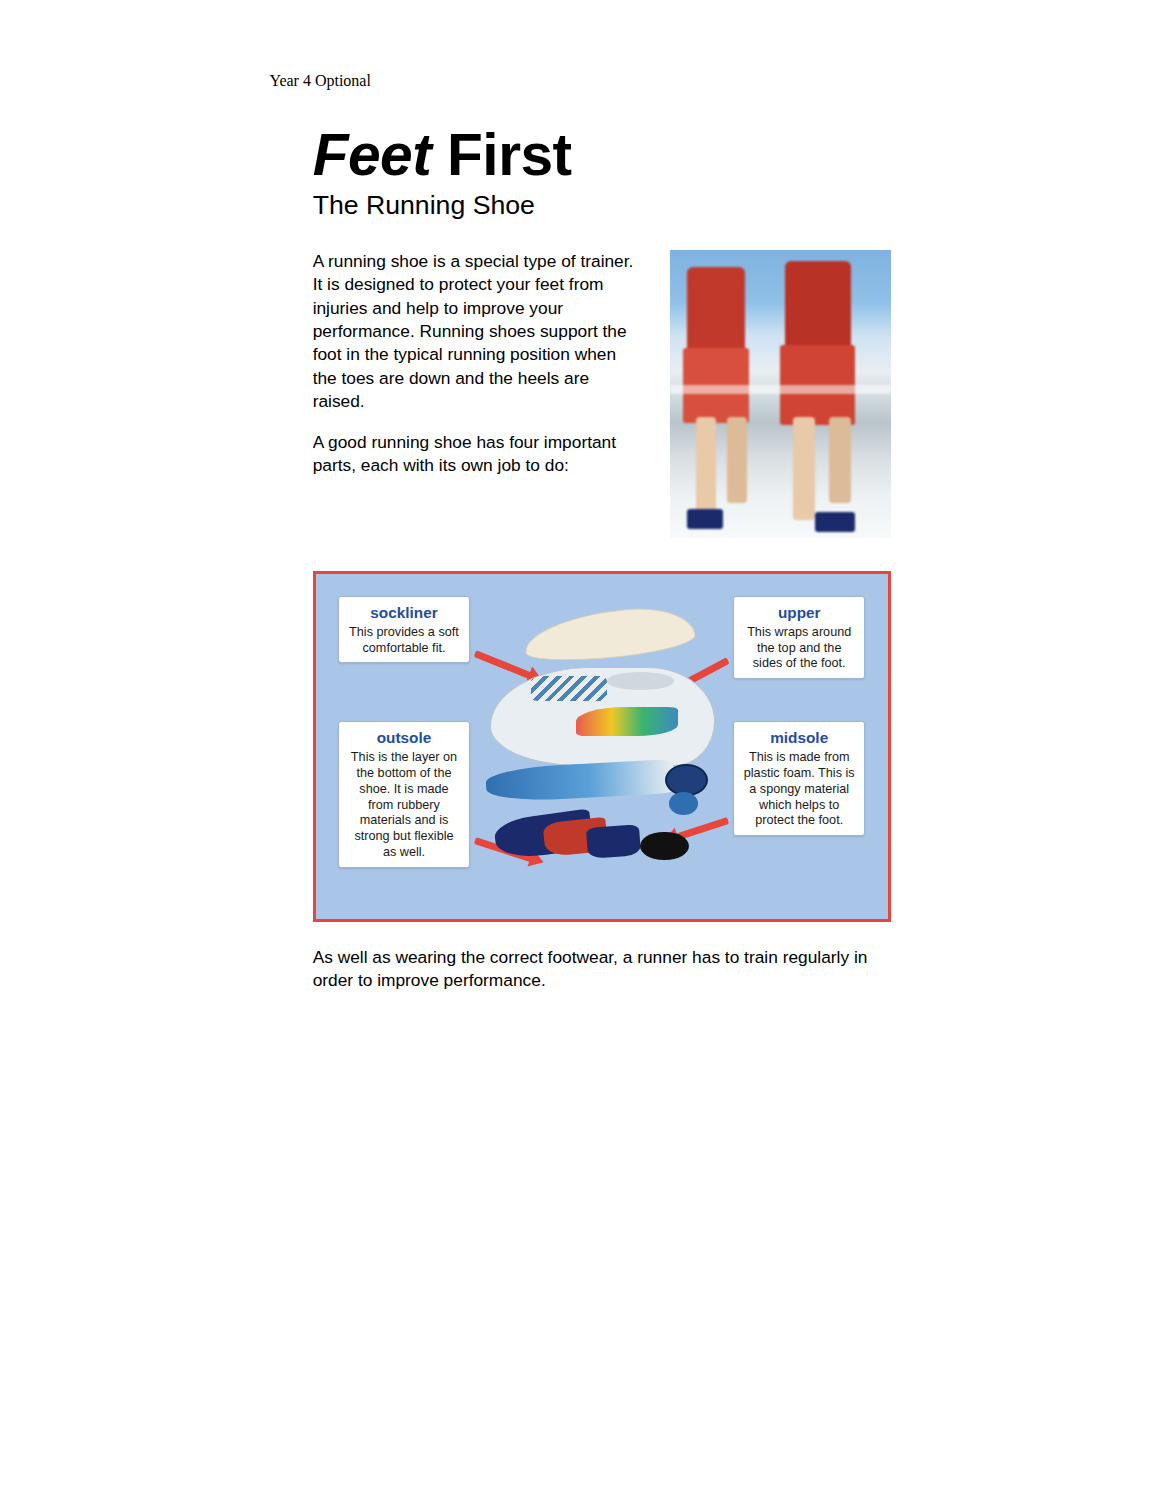Year 4 Optional
Feet First
The Running Shoe
A running shoe is a special type of trainer. It is designed to protect your feet from injuries and help to improve your performance. Running shoes support the foot in the typical running position when the toes are down and the heels are raised.
A good running shoe has four important parts, each with its own job to do:
sockliner This provides a soft comfortable fit.
upper This wraps around the top and the sides of the foot.
outsole This is the layer on the bottom of the shoe. It is made from rubbery materials and is strong but flexible as well.
midsole This is made from plastic foam. This is a spongy material which helps to protect the foot.
As well as wearing the correct footwear, a runner has to train regularly in order to improve performance.